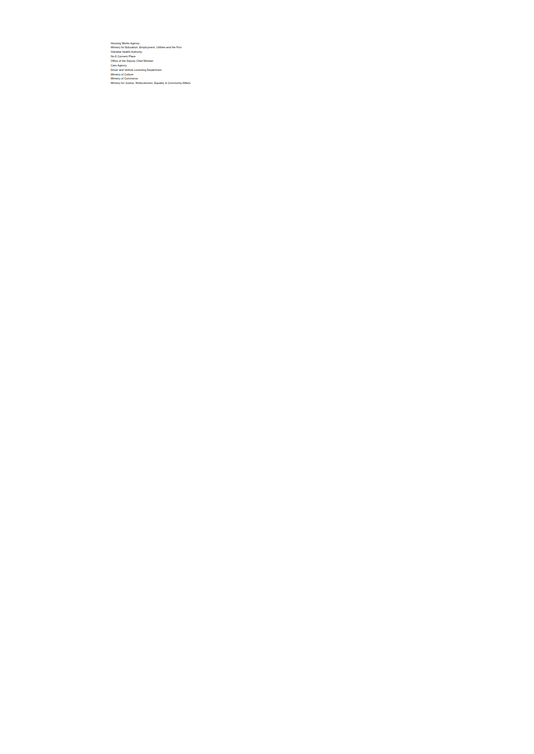Housing Works Agency
Ministry for Education, Employment, Utilities and the Port
Gibraltar Health Authority
No.6 Convent Place
Office of the Deputy Chief Minister
Care Agency
Driver and Vehicle Licensing Department
Ministry of Culture
Ministry of Commerce
Ministry for Justice, Multiculturism, Equality & Community Affairs.